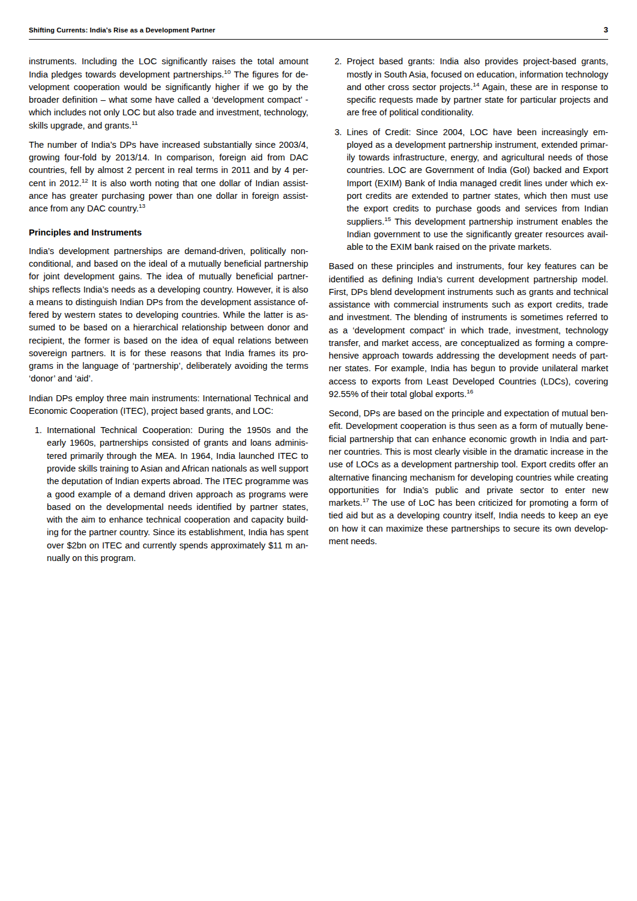Shifting Currents: India’s Rise as a Development Partner 3
instruments. Including the LOC significantly raises the total amount India pledges towards development partnerships.10 The figures for development cooperation would be significantly higher if we go by the broader definition – what some have called a ‘development compact’ - which includes not only LOC but also trade and investment, technology, skills upgrade, and grants.11
The number of India’s DPs have increased substantially since 2003/4, growing four-fold by 2013/14. In comparison, foreign aid from DAC countries, fell by almost 2 percent in real terms in 2011 and by 4 percent in 2012.12 It is also worth noting that one dollar of Indian assistance has greater purchasing power than one dollar in foreign assistance from any DAC country.13
Principles and Instruments
India’s development partnerships are demand-driven, politically non-conditional, and based on the ideal of a mutually beneficial partnership for joint development gains. The idea of mutually beneficial partnerships reflects India’s needs as a developing country. However, it is also a means to distinguish Indian DPs from the development assistance offered by western states to developing countries. While the latter is assumed to be based on a hierarchical relationship between donor and recipient, the former is based on the idea of equal relations between sovereign partners. It is for these reasons that India frames its programs in the language of ‘partnership’, deliberately avoiding the terms ‘donor’ and ‘aid’.
Indian DPs employ three main instruments: International Technical and Economic Cooperation (ITEC), project based grants, and LOC:
International Technical Cooperation: During the 1950s and the early 1960s, partnerships consisted of grants and loans administered primarily through the MEA. In 1964, India launched ITEC to provide skills training to Asian and African nationals as well support the deputation of Indian experts abroad. The ITEC programme was a good example of a demand driven approach as programs were based on the developmental needs identified by partner states, with the aim to enhance technical cooperation and capacity building for the partner country. Since its establishment, India has spent over $2bn on ITEC and currently spends approximately $11 m annually on this program.
Project based grants: India also provides project-based grants, mostly in South Asia, focused on education, information technology and other cross sector projects.14 Again, these are in response to specific requests made by partner state for particular projects and are free of political conditionality.
Lines of Credit: Since 2004, LOC have been increasingly employed as a development partnership instrument, extended primarily towards infrastructure, energy, and agricultural needs of those countries. LOC are Government of India (GoI) backed and Export Import (EXIM) Bank of India managed credit lines under which export credits are extended to partner states, which then must use the export credits to purchase goods and services from Indian suppliers.15 This development partnership instrument enables the Indian government to use the significantly greater resources available to the EXIM bank raised on the private markets.
Based on these principles and instruments, four key features can be identified as defining India’s current development partnership model. First, DPs blend development instruments such as grants and technical assistance with commercial instruments such as export credits, trade and investment. The blending of instruments is sometimes referred to as a ‘development compact’ in which trade, investment, technology transfer, and market access, are conceptualized as forming a comprehensive approach towards addressing the development needs of partner states. For example, India has begun to provide unilateral market access to exports from Least Developed Countries (LDCs), covering 92.55% of their total global exports.16
Second, DPs are based on the principle and expectation of mutual benefit. Development cooperation is thus seen as a form of mutually beneficial partnership that can enhance economic growth in India and partner countries. This is most clearly visible in the dramatic increase in the use of LOCs as a development partnership tool. Export credits offer an alternative financing mechanism for developing countries while creating opportunities for India’s public and private sector to enter new markets.17 The use of LoC has been criticized for promoting a form of tied aid but as a developing country itself, India needs to keep an eye on how it can maximize these partnerships to secure its own development needs.